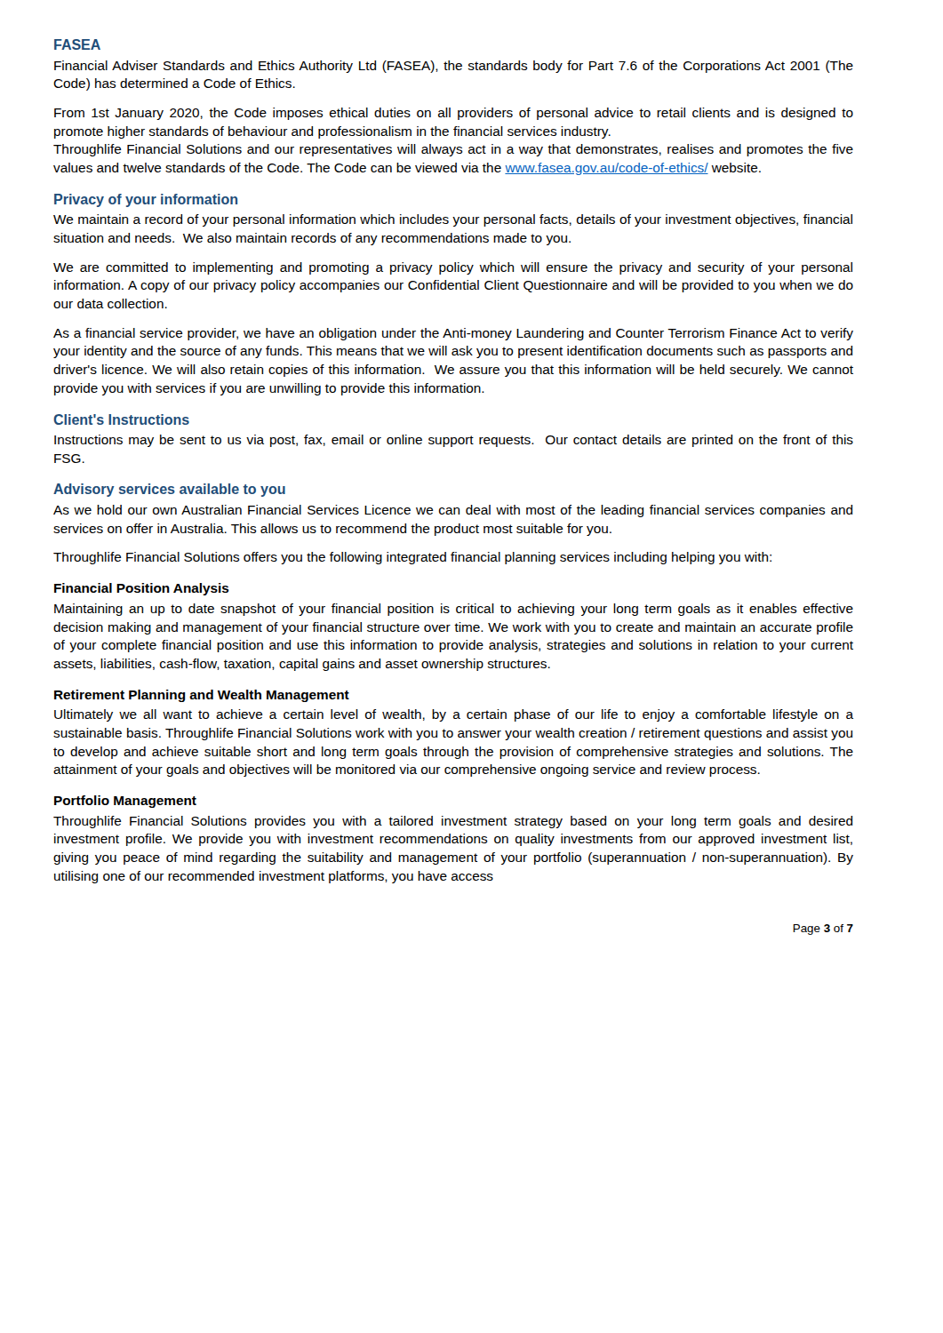FASEA
Financial Adviser Standards and Ethics Authority Ltd (FASEA), the standards body for Part 7.6 of the Corporations Act 2001 (The Code) has determined a Code of Ethics.
From 1st January 2020, the Code imposes ethical duties on all providers of personal advice to retail clients and is designed to promote higher standards of behaviour and professionalism in the financial services industry.
Throughlife Financial Solutions and our representatives will always act in a way that demonstrates, realises and promotes the five values and twelve standards of the Code. The Code can be viewed via the www.fasea.gov.au/code-of-ethics/ website.
Privacy of your information
We maintain a record of your personal information which includes your personal facts, details of your investment objectives, financial situation and needs. We also maintain records of any recommendations made to you.
We are committed to implementing and promoting a privacy policy which will ensure the privacy and security of your personal information. A copy of our privacy policy accompanies our Confidential Client Questionnaire and will be provided to you when we do our data collection.
As a financial service provider, we have an obligation under the Anti-money Laundering and Counter Terrorism Finance Act to verify your identity and the source of any funds. This means that we will ask you to present identification documents such as passports and driver's licence. We will also retain copies of this information. We assure you that this information will be held securely. We cannot provide you with services if you are unwilling to provide this information.
Client's Instructions
Instructions may be sent to us via post, fax, email or online support requests. Our contact details are printed on the front of this FSG.
Advisory services available to you
As we hold our own Australian Financial Services Licence we can deal with most of the leading financial services companies and services on offer in Australia. This allows us to recommend the product most suitable for you.
Throughlife Financial Solutions offers you the following integrated financial planning services including helping you with:
Financial Position Analysis
Maintaining an up to date snapshot of your financial position is critical to achieving your long term goals as it enables effective decision making and management of your financial structure over time. We work with you to create and maintain an accurate profile of your complete financial position and use this information to provide analysis, strategies and solutions in relation to your current assets, liabilities, cash-flow, taxation, capital gains and asset ownership structures.
Retirement Planning and Wealth Management
Ultimately we all want to achieve a certain level of wealth, by a certain phase of our life to enjoy a comfortable lifestyle on a sustainable basis. Throughlife Financial Solutions work with you to answer your wealth creation / retirement questions and assist you to develop and achieve suitable short and long term goals through the provision of comprehensive strategies and solutions. The attainment of your goals and objectives will be monitored via our comprehensive ongoing service and review process.
Portfolio Management
Throughlife Financial Solutions provides you with a tailored investment strategy based on your long term goals and desired investment profile. We provide you with investment recommendations on quality investments from our approved investment list, giving you peace of mind regarding the suitability and management of your portfolio (superannuation / non-superannuation). By utilising one of our recommended investment platforms, you have access
Page 3 of 7